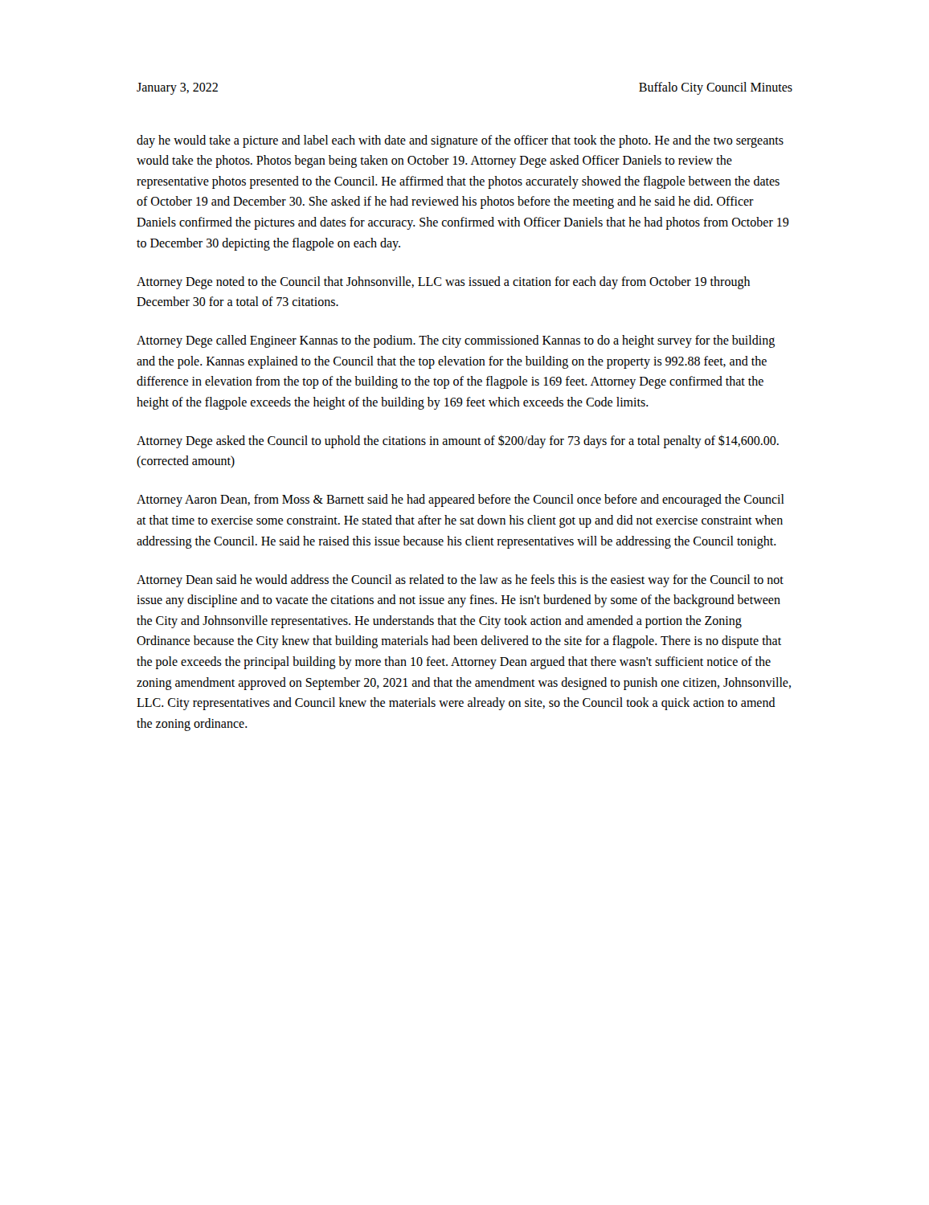January 3, 2022 Buffalo City Council Minutes
day he would take a picture and label each with date and signature of the officer that took the photo. He and the two sergeants would take the photos. Photos began being taken on October 19. Attorney Dege asked Officer Daniels to review the representative photos presented to the Council. He affirmed that the photos accurately showed the flagpole between the dates of October 19 and December 30. She asked if he had reviewed his photos before the meeting and he said he did. Officer Daniels confirmed the pictures and dates for accuracy. She confirmed with Officer Daniels that he had photos from October 19 to December 30 depicting the flagpole on each day.
Attorney Dege noted to the Council that Johnsonville, LLC was issued a citation for each day from October 19 through December 30 for a total of 73 citations.
Attorney Dege called Engineer Kannas to the podium. The city commissioned Kannas to do a height survey for the building and the pole. Kannas explained to the Council that the top elevation for the building on the property is 992.88 feet, and the difference in elevation from the top of the building to the top of the flagpole is 169 feet. Attorney Dege confirmed that the height of the flagpole exceeds the height of the building by 169 feet which exceeds the Code limits.
Attorney Dege asked the Council to uphold the citations in amount of $200/day for 73 days for a total penalty of $14,600.00. (corrected amount)
Attorney Aaron Dean, from Moss & Barnett said he had appeared before the Council once before and encouraged the Council at that time to exercise some constraint. He stated that after he sat down his client got up and did not exercise constraint when addressing the Council. He said he raised this issue because his client representatives will be addressing the Council tonight.
Attorney Dean said he would address the Council as related to the law as he feels this is the easiest way for the Council to not issue any discipline and to vacate the citations and not issue any fines. He isn't burdened by some of the background between the City and Johnsonville representatives. He understands that the City took action and amended a portion the Zoning Ordinance because the City knew that building materials had been delivered to the site for a flagpole. There is no dispute that the pole exceeds the principal building by more than 10 feet. Attorney Dean argued that there wasn't sufficient notice of the zoning amendment approved on September 20, 2021 and that the amendment was designed to punish one citizen, Johnsonville, LLC. City representatives and Council knew the materials were already on site, so the Council took a quick action to amend the zoning ordinance.